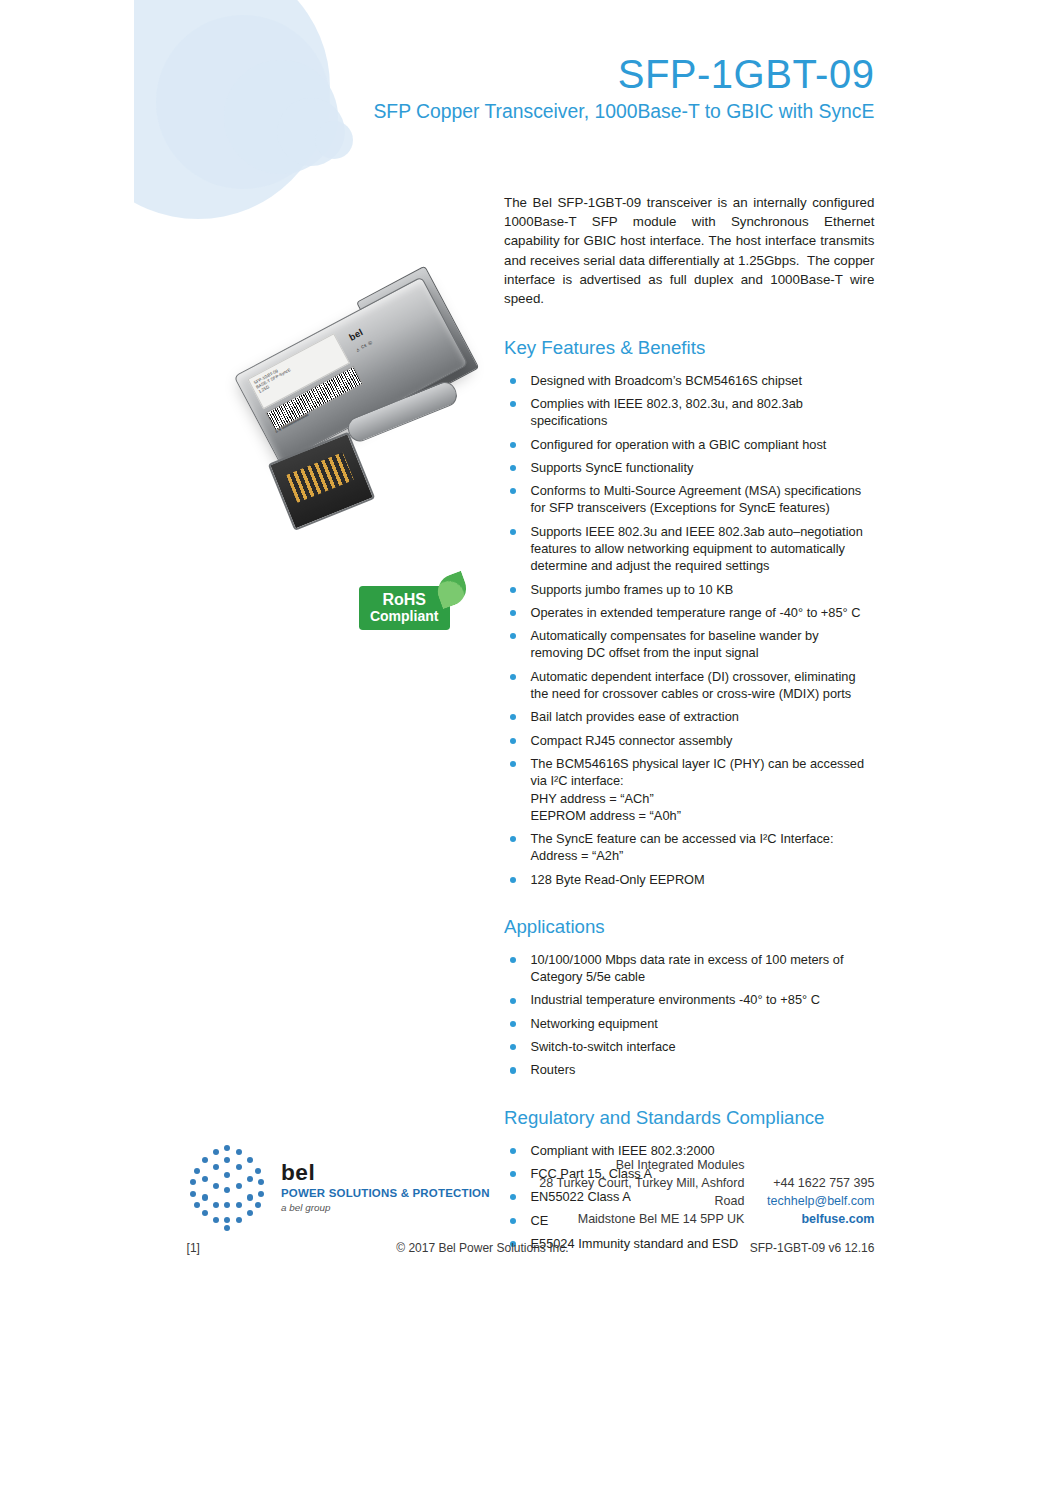SFP-1GBT-09
SFP Copper Transceiver, 1000Base-T to GBIC with SyncE
SFP-1GBT-09 BASE-T SFP-SyncE 1.25G
S.N 00000000000000
bel
⚠ C€ Ⓒ
RoHS Compliant
The Bel SFP-1GBT-09 transceiver is an internally configured 1000Base-T SFP module with Synchronous Ethernet capability for GBIC host interface. The host interface transmits and receives serial data differentially at 1.25Gbps. The copper interface is advertised as full duplex and 1000Base-T wire speed.
Key Features & Benefits
Designed with Broadcom’s BCM54616S chipset
Complies with IEEE 802.3, 802.3u, and 802.3ab specifications
Configured for operation with a GBIC compliant host
Supports SyncE functionality
Conforms to Multi-Source Agreement (MSA) specifications for SFP transceivers (Exceptions for SyncE features)
Supports IEEE 802.3u and IEEE 802.3ab auto–negotiation features to allow networking equipment to automatically determine and adjust the required settings
Supports jumbo frames up to 10 KB
Operates in extended temperature range of -40° to +85° C
Automatically compensates for baseline wander by removing DC offset from the input signal
Automatic dependent interface (DI) crossover, eliminating the need for crossover cables or cross-wire (MDIX) ports
Bail latch provides ease of extraction
Compact RJ45 connector assembly
The BCM54616S physical layer IC (PHY) can be accessed via I²C interface: PHY address = “ACh” EEPROM address = “A0h”
The SyncE feature can be accessed via I²C Interface: Address = “A2h”
128 Byte Read-Only EEPROM
Applications
10/100/1000 Mbps data rate in excess of 100 meters of Category 5/5e cable
Industrial temperature environments -40° to +85° C
Networking equipment
Switch-to-switch interface
Routers
Regulatory and Standards Compliance
Compliant with IEEE 802.3:2000
FCC Part 15, Class A
EN55022 Class A
CE
E55024 Immunity standard and ESD
bel POWER SOLUTIONS & PROTECTION a bel group
Bel Integrated Modules
28 Turkey Court, Turkey Mill, Ashford Road
Maidstone Bel ME 14 5PP UK
+44 1622 757 395
techhelp@belf.com
belfuse.com
[1]
© 2017 Bel Power Solutions Inc.
SFP-1GBT-09 v6 12.16